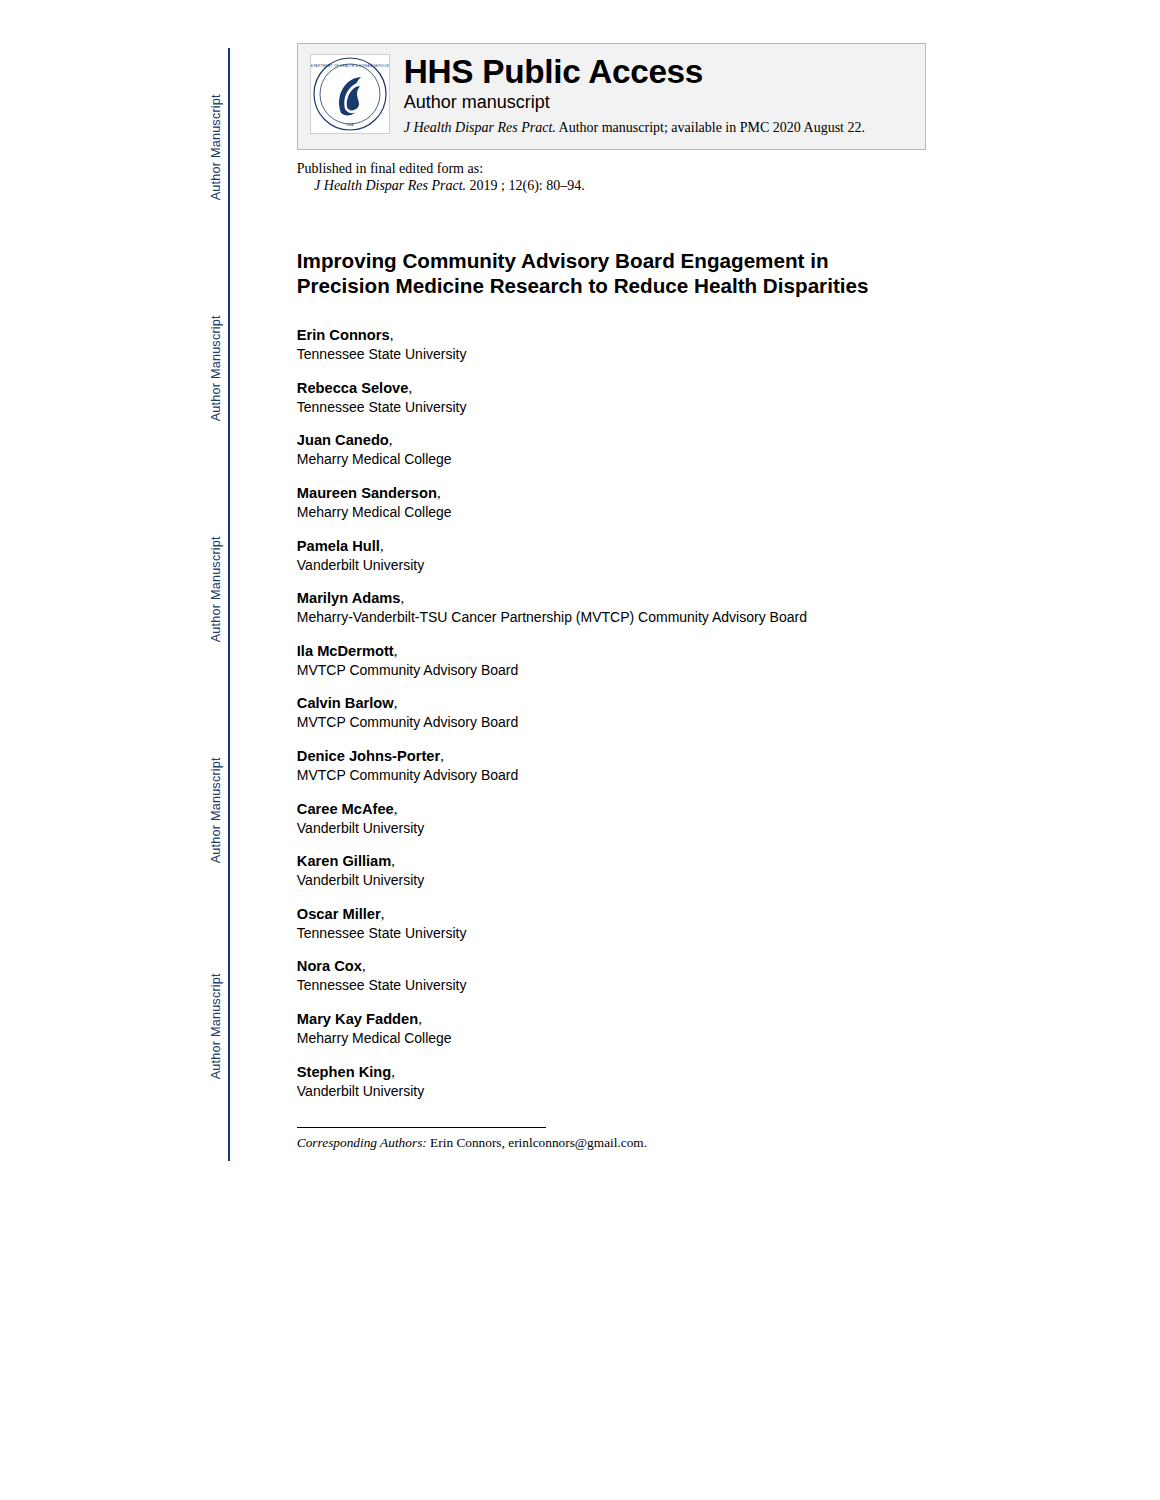Author Manuscript
Author Manuscript
Author Manuscript
Author Manuscript
Author Manuscript
DEPARTMENT OF HEALTH & HUMAN SERVICES USA
HHS Public Access
Author manuscript
J Health Dispar Res Pract. Author manuscript; available in PMC 2020 August 22.
Published in final edited form as:
J Health Dispar Res Pract. 2019 ; 12(6): 80–94.
Improving Community Advisory Board Engagement in Precision Medicine Research to Reduce Health Disparities
Erin Connors,Tennessee State University
Rebecca Selove,Tennessee State University
Juan Canedo,Meharry Medical College
Maureen Sanderson,Meharry Medical College
Pamela Hull,Vanderbilt University
Marilyn Adams,Meharry-Vanderbilt-TSU Cancer Partnership (MVTCP) Community Advisory Board
Ila McDermott,MVTCP Community Advisory Board
Calvin Barlow,MVTCP Community Advisory Board
Denice Johns-Porter,MVTCP Community Advisory Board
Caree McAfee,Vanderbilt University
Karen Gilliam,Vanderbilt University
Oscar Miller,Tennessee State University
Nora Cox,Tennessee State University
Mary Kay Fadden,Meharry Medical College
Stephen King,Vanderbilt University
Corresponding Authors: Erin Connors, erinlconnors@gmail.com.